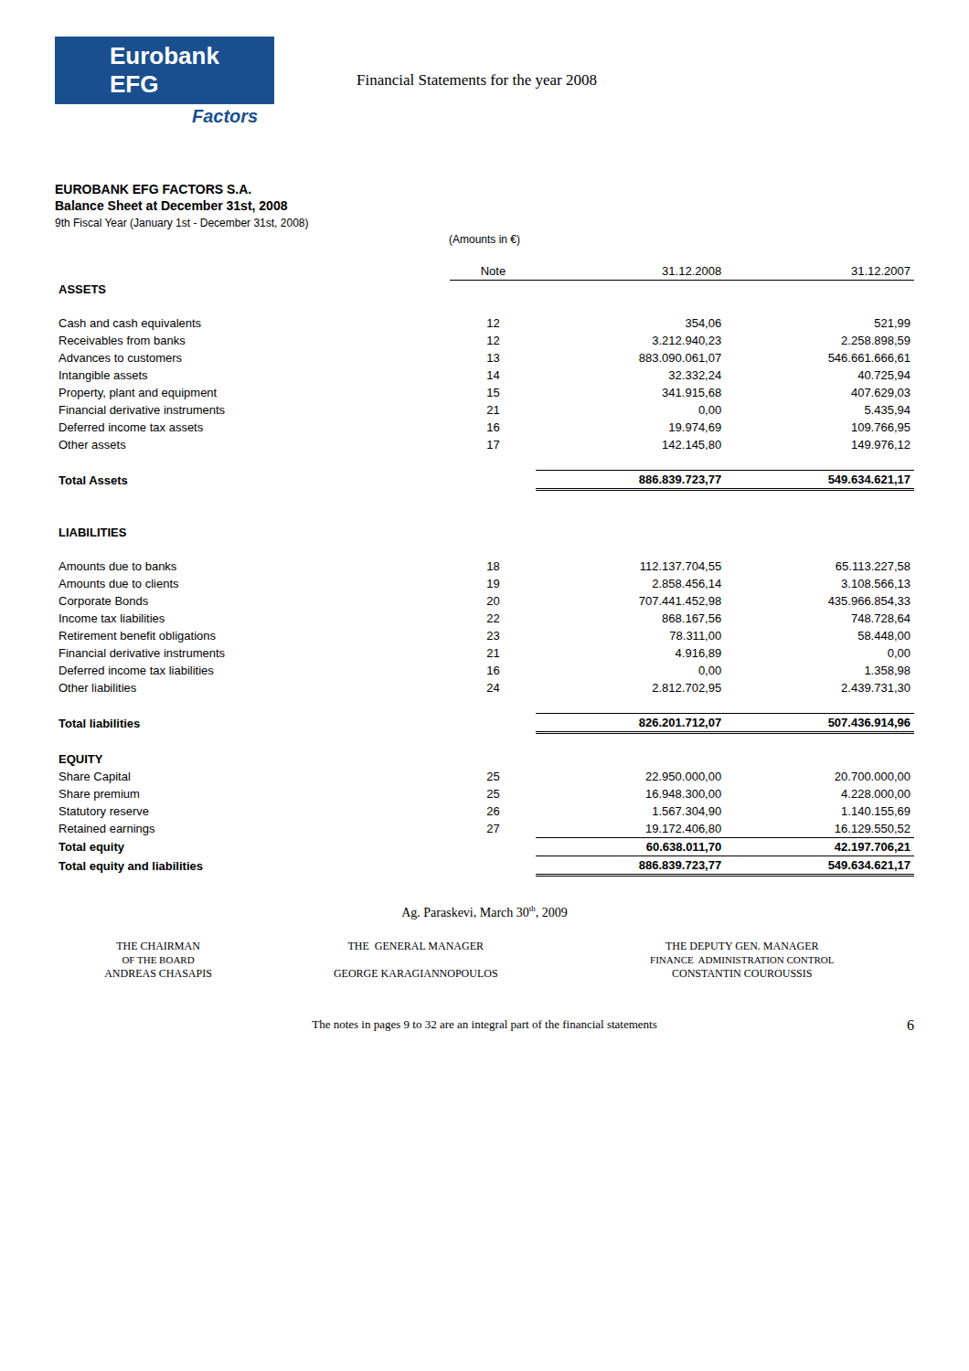Eurobank EFG
Factors
Financial Statements for the year 2008
EUROBANK EFG FACTORS S.A.
Balance Sheet at December 31st, 2008
9th Fiscal Year (January 1st - December 31st, 2008)
(Amounts in €)
| | Note | 31.12.2008 | 31.12.2007 |
| ASSETS | | | |
| Cash and cash equivalents | 12 | 354,06 | 521,99 |
| Receivables from banks | 12 | 3.212.940,23 | 2.258.898,59 |
| Advances to customers | 13 | 883.090.061,07 | 546.661.666,61 |
| Intangible assets | 14 | 32.332,24 | 40.725,94 |
| Property, plant and equipment | 15 | 341.915,68 | 407.629,03 |
| Financial derivative instruments | 21 | 0,00 | 5.435,94 |
| Deferred income tax assets | 16 | 19.974,69 | 109.766,95 |
| Other assets | 17 | 142.145,80 | 149.976,12 |
| Total Assets | | 886.839.723,77 | 549.634.621,17 |
| LIABILITIES | | | |
| Amounts due to banks | 18 | 112.137.704,55 | 65.113.227,58 |
| Amounts due to clients | 19 | 2.858.456,14 | 3.108.566,13 |
| Corporate Bonds | 20 | 707.441.452,98 | 435.966.854,33 |
| Income tax liabilities | 22 | 868.167,56 | 748.728,64 |
| Retirement benefit obligations | 23 | 78.311,00 | 58.448,00 |
| Financial derivative instruments | 21 | 4.916,89 | 0,00 |
| Deferred income tax liabilities | 16 | 0,00 | 1.358,98 |
| Other liabilities | 24 | 2.812.702,95 | 2.439.731,30 |
| Total liabilities | | 826.201.712,07 | 507.436.914,96 |
| EQUITY | | | |
| Share Capital | 25 | 22.950.000,00 | 20.700.000,00 |
| Share premium | 25 | 16.948.300,00 | 4.228.000,00 |
| Statutory reserve | 26 | 1.567.304,90 | 1.140.155,69 |
| Retained earnings | 27 | 19.172.406,80 | 16.129.550,52 |
| Total equity | | 60.638.011,70 | 42.197.706,21 |
| Total equity and liabilities | | 886.839.723,77 | 549.634.621,17 |
Ag. Paraskevi, March 30th, 2009
| THE CHAIRMAN OF THE BOARD | THE GENERAL MANAGER | THE DEPUTY GEN. MANAGER FINANCE ADMINISTRATION CONTROL |
| ANDREAS CHASAPIS | GEORGE KARAGIANNOPOULOS | CONSTANTIN COUROUSSIS |
The notes in pages 9 to 32 are an integral part of the financial statements 6